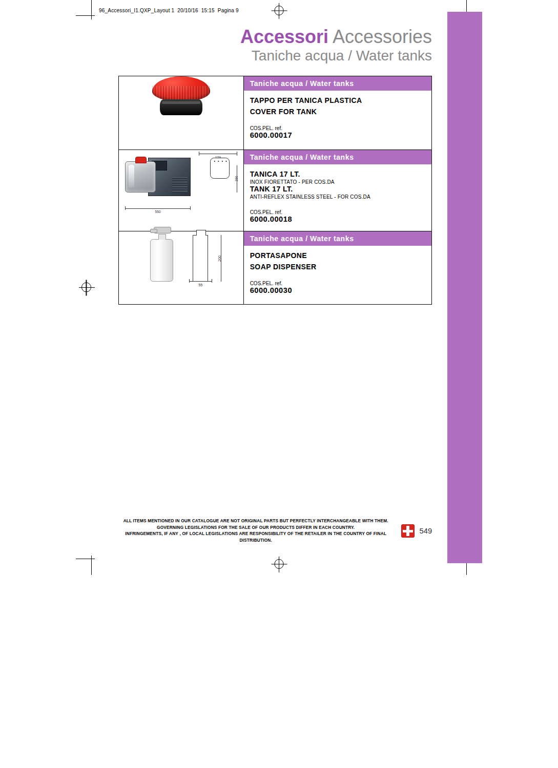96_Accessori_I1.QXP_Layout 1 20/10/16 15:15 Pagina 9
Accessori Accessories
Taniche acqua / Water tanks
| | Taniche acqua / Water tanks TAPPO PER TANICA PLASTICA COVER FOR TANK COS.PEL. ref. 6000.00017 |
| 179 390 550 | Taniche acqua / Water tanks TANICA 17 LT. INOX FIORETTATO - PER COS.DA TANK 17 LT. ANTI-REFLEX STAINLESS STEEL - FOR COS.DA COS.PEL. ref. 6000.00018 |
| 200 55 | Taniche acqua / Water tanks PORTASAPONE SOAP DISPENSER COS.PEL. ref. 6000.00030 |
ALL ITEMS MENTIONED IN OUR CATALOGUE ARE NOT ORIGINAL PARTS BUT PERFECTLY INTERCHANGEABLE WITH THEM.
GOVERNING LEGISLATIONS FOR THE SALE OF OUR PRODUCTS DIFFER IN EACH COUNTRY.
INFRINGEMENTS, IF ANY , OF LOCAL LEGISLATIONS ARE RESPONSIBILITY OF THE RETAILER IN THE COUNTRY OF FINAL DISTRIBUTION.
549